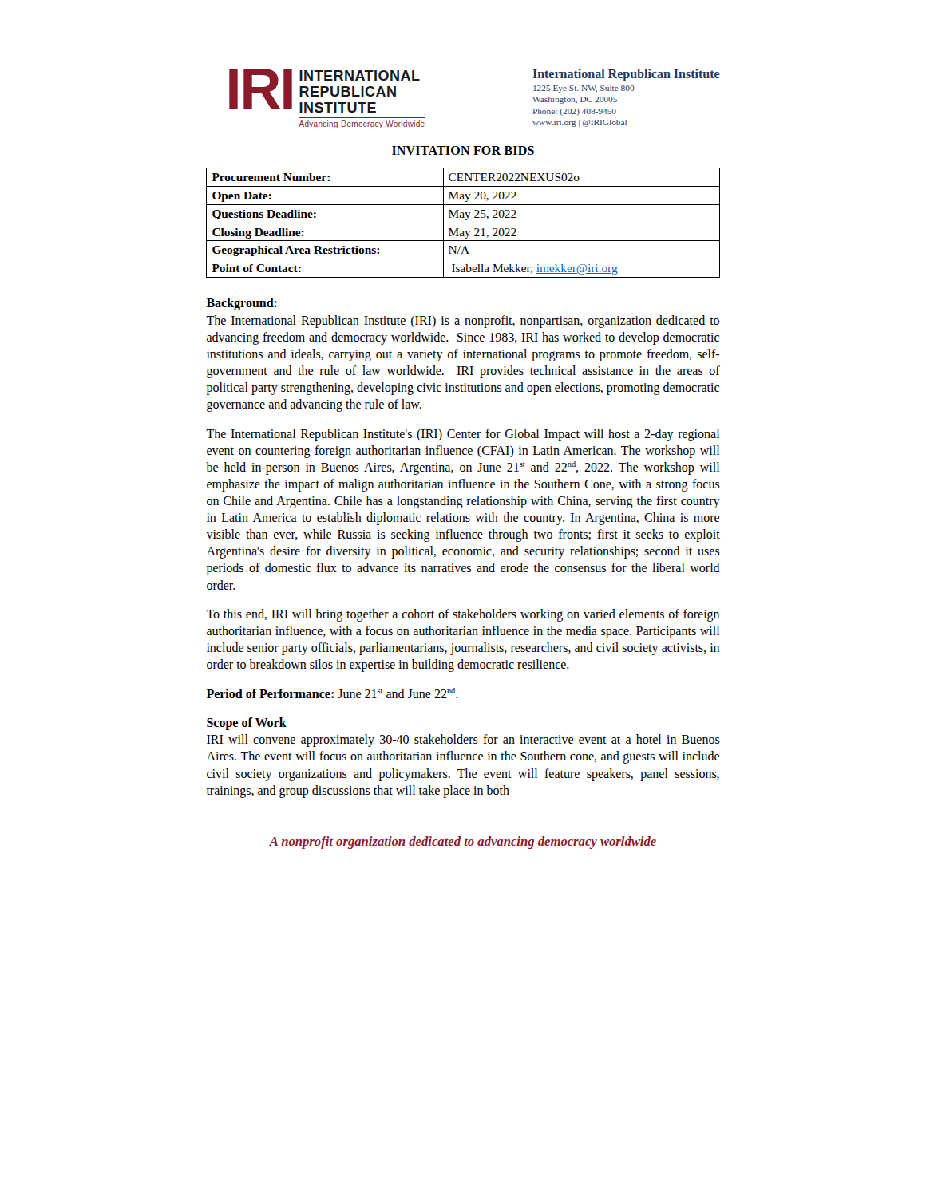IRI
INTERNATIONAL
REPUBLICAN
INSTITUTE
Advancing Democracy Worldwide
International Republican Institute
1225 Eye St. NW, Suite 800
Washington, DC 20005
Phone: (202) 408-9450
www.iri.org | @IRIGlobal
INVITATION FOR BIDS
| Procurement Number: | CENTER2022NEXUS02o |
| Open Date: | May 20, 2022 |
| Questions Deadline: | May 25, 2022 |
| Closing Deadline: | May 21, 2022 |
| Geographical Area Restrictions: | N/A |
| Point of Contact: | Isabella Mekker, imekker@iri.org |
Background:
The International Republican Institute (IRI) is a nonprofit, nonpartisan, organization dedicated to advancing freedom and democracy worldwide. Since 1983, IRI has worked to develop democratic institutions and ideals, carrying out a variety of international programs to promote freedom, self-government and the rule of law worldwide. IRI provides technical assistance in the areas of political party strengthening, developing civic institutions and open elections, promoting democratic governance and advancing the rule of law.
The International Republican Institute's (IRI) Center for Global Impact will host a 2-day regional event on countering foreign authoritarian influence (CFAI) in Latin American. The workshop will be held in-person in Buenos Aires, Argentina, on June 21st and 22nd, 2022. The workshop will emphasize the impact of malign authoritarian influence in the Southern Cone, with a strong focus on Chile and Argentina. Chile has a longstanding relationship with China, serving the first country in Latin America to establish diplomatic relations with the country. In Argentina, China is more visible than ever, while Russia is seeking influence through two fronts; first it seeks to exploit Argentina's desire for diversity in political, economic, and security relationships; second it uses periods of domestic flux to advance its narratives and erode the consensus for the liberal world order.
To this end, IRI will bring together a cohort of stakeholders working on varied elements of foreign authoritarian influence, with a focus on authoritarian influence in the media space. Participants will include senior party officials, parliamentarians, journalists, researchers, and civil society activists, in order to breakdown silos in expertise in building democratic resilience.
Period of Performance: June 21st and June 22nd.
Scope of Work
IRI will convene approximately 30-40 stakeholders for an interactive event at a hotel in Buenos Aires. The event will focus on authoritarian influence in the Southern cone, and guests will include civil society organizations and policymakers. The event will feature speakers, panel sessions, trainings, and group discussions that will take place in both
A nonprofit organization dedicated to advancing democracy worldwide